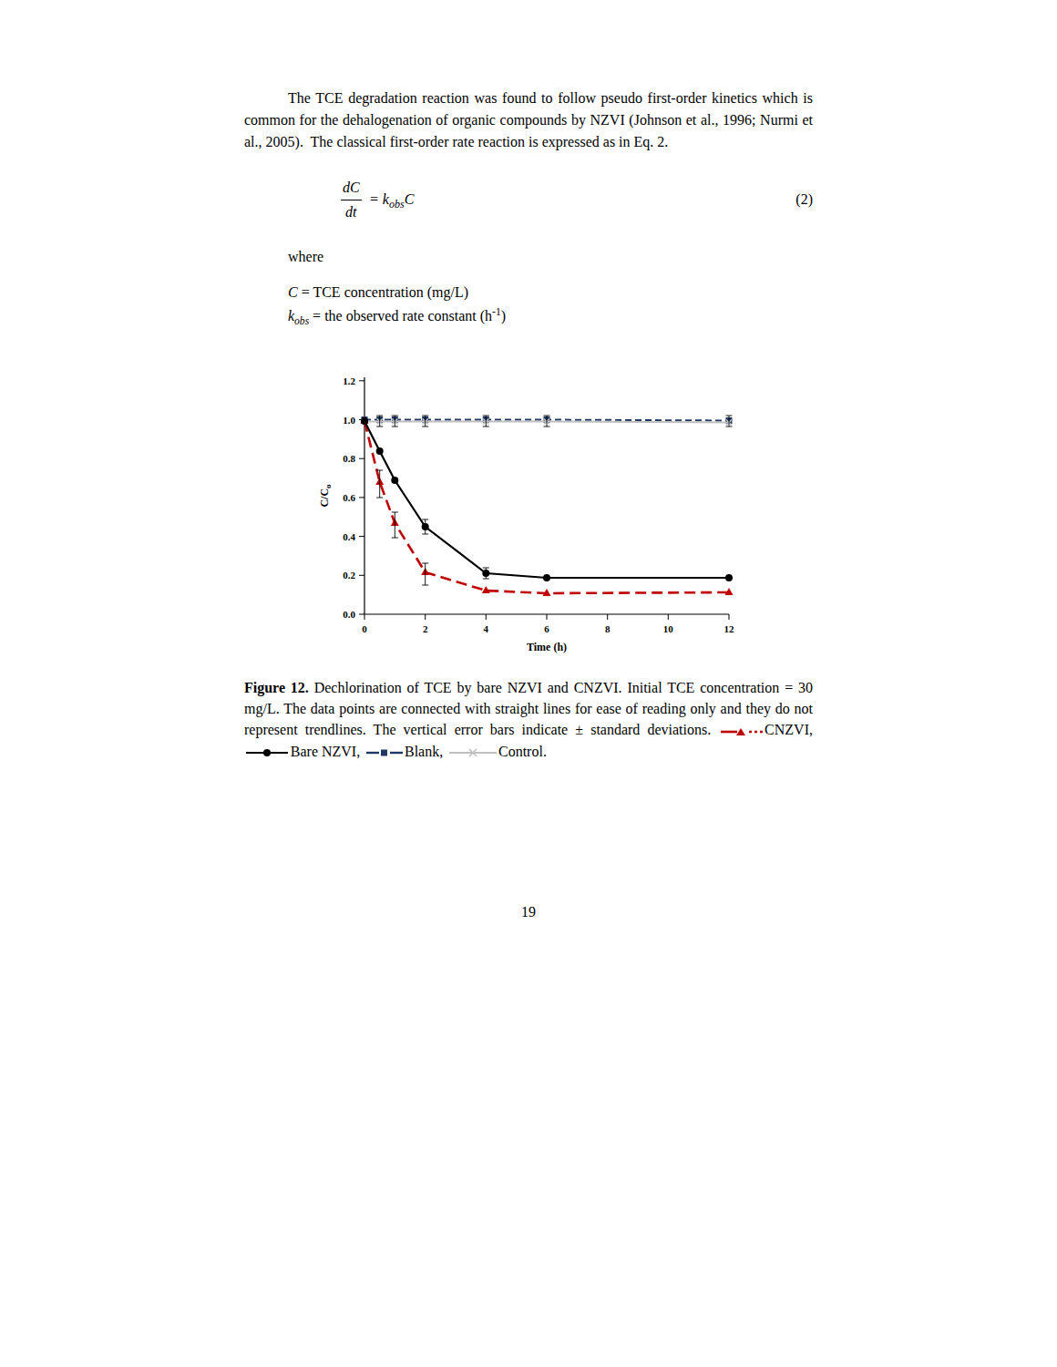The TCE degradation reaction was found to follow pseudo first-order kinetics which is common for the dehalogenation of organic compounds by NZVI (Johnson et al., 1996; Nurmi et al., 2005). The classical first-order rate reaction is expressed as in Eq. 2.
dC dt = kobsC
(2)
where
C = TCE concentration (mg/L)
kobs = the observed rate constant (h-1)
0.0 0.2 0.4 0.6 0.8 1.0 1.2 0 2 4 6 8 10 12 Time (h) C/Co
Figure 12. Dechlorination of TCE by bare NZVI and CNZVI. Initial TCE concentration = 30 mg/L. The data points are connected with straight lines for ease of reading only and they do not represent trendlines. The vertical error bars indicate ± standard deviations. CNZVI, Bare NZVI, Blank, Control.
19